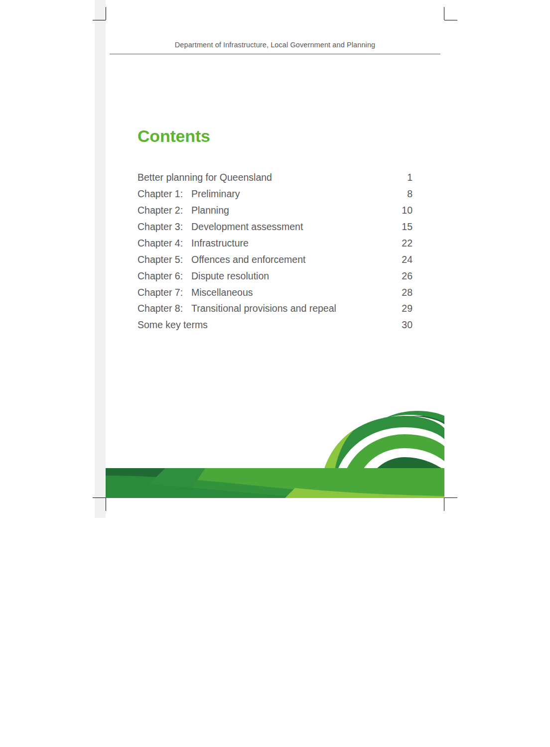Department of Infrastructure, Local Government and Planning
Contents
| Better planning for Queensland | 1 |
| Chapter 1: Preliminary | 8 |
| Chapter 2: Planning | 10 |
| Chapter 3: Development assessment | 15 |
| Chapter 4: Infrastructure | 22 |
| Chapter 5: Offences and enforcement | 24 |
| Chapter 6: Dispute resolution | 26 |
| Chapter 7: Miscellaneous | 28 |
| Chapter 8: Transitional provisions and repeal | 29 |
| Some key terms | 30 |